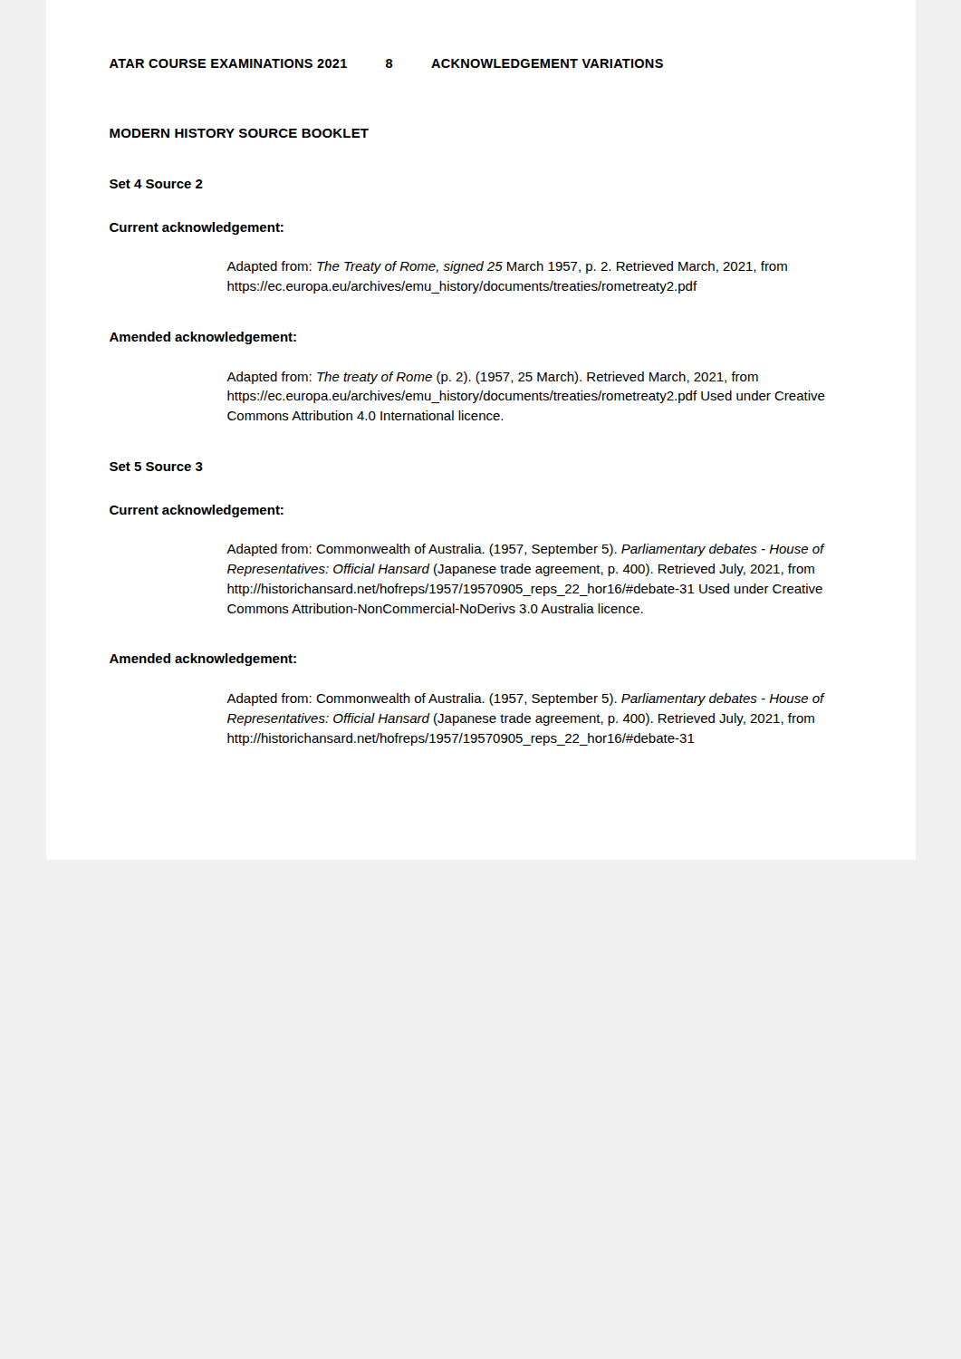ATAR COURSE EXAMINATIONS 2021 8 ACKNOWLEDGEMENT VARIATIONS
MODERN HISTORY SOURCE BOOKLET
Set 4 Source 2
Current acknowledgement:
Adapted from: The Treaty of Rome, signed 25 March 1957, p. 2. Retrieved March, 2021, from https://ec.europa.eu/archives/emu_history/documents/treaties/rometreaty2.pdf
Amended acknowledgement:
Adapted from: The treaty of Rome (p. 2). (1957, 25 March). Retrieved March, 2021, from https://ec.europa.eu/archives/emu_history/documents/treaties/rometreaty2.pdf Used under Creative Commons Attribution 4.0 International licence.
Set 5 Source 3
Current acknowledgement:
Adapted from: Commonwealth of Australia. (1957, September 5). Parliamentary debates - House of Representatives: Official Hansard (Japanese trade agreement, p. 400). Retrieved July, 2021, from http://historichansard.net/hofreps/1957/19570905_reps_22_hor16/#debate-31 Used under Creative Commons Attribution-NonCommercial-NoDerivs 3.0 Australia licence.
Amended acknowledgement:
Adapted from: Commonwealth of Australia. (1957, September 5). Parliamentary debates - House of Representatives: Official Hansard (Japanese trade agreement, p. 400). Retrieved July, 2021, from http://historichansard.net/hofreps/1957/19570905_reps_22_hor16/#debate-31